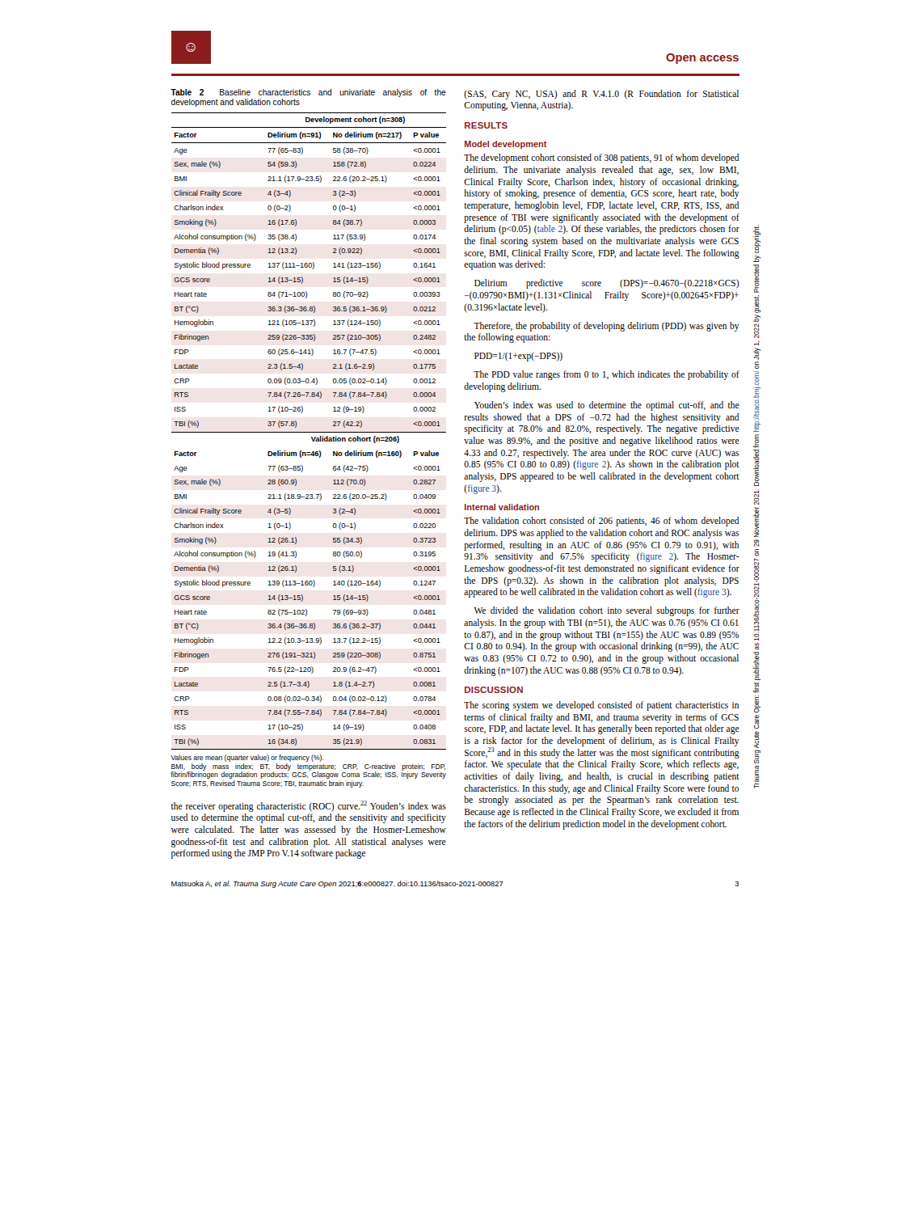Trauma Surg Acute Care Open: first published as 10.1136/tsaco-2021-000827 on 29 November 2021. Downloaded from http://tsaco.bmj.com/ on July 1, 2022 by guest. Protected by copyright.
☺
Open access
Table 2 Baseline characteristics and univariate analysis of the development and validation cohorts
| | Development cohort (n=308) |
| --- | --- |
| Factor | Delirium (n=91) | No delirium (n=217) | P value |
| Age | 77 (65–83) | 58 (38–70) | <0.0001 |
| Sex, male (%) | 54 (59.3) | 158 (72.8) | 0.0224 |
| BMI | 21.1 (17.9–23.5) | 22.6 (20.2–25.1) | <0.0001 |
| Clinical Frailty Score | 4 (3–4) | 3 (2–3) | <0.0001 |
| Charlson index | 0 (0–2) | 0 (0–1) | <0.0001 |
| Smoking (%) | 16 (17.6) | 84 (38.7) | 0.0003 |
| Alcohol consumption (%) | 35 (38.4) | 117 (53.9) | 0.0174 |
| Dementia (%) | 12 (13.2) | 2 (0.922) | <0.0001 |
| Systolic blood pressure | 137 (111–160) | 141 (123–156) | 0.1641 |
| GCS score | 14 (13–15) | 15 (14–15) | <0.0001 |
| Heart rate | 84 (71–100) | 80 (70–92) | 0.00393 |
| BT (°C) | 36.3 (36–36.8) | 36.5 (36.1–36.9) | 0.0212 |
| Hemoglobin | 121 (105–137) | 137 (124–150) | <0.0001 |
| Fibrinogen | 259 (226–335) | 257 (210–305) | 0.2482 |
| FDP | 60 (25.6–141) | 16.7 (7–47.5) | <0.0001 |
| Lactate | 2.3 (1.5–4) | 2.1 (1.6–2.9) | 0.1775 |
| CRP | 0.09 (0.03–0.4) | 0.05 (0.02–0.14) | 0.0012 |
| RTS | 7.84 (7.26–7.84) | 7.84 (7.84–7.84) | 0.0004 |
| ISS | 17 (10–26) | 12 (9–19) | 0.0002 |
| TBI (%) | 37 (57.8) | 27 (42.2) | <0.0001 |
| | Validation cohort (n=206) |
| Factor | Delirium (n=46) | No delirium (n=160) | P value |
| Age | 77 (63–85) | 64 (42–75) | <0.0001 |
| Sex, male (%) | 28 (60.9) | 112 (70.0) | 0.2827 |
| BMI | 21.1 (18.9–23.7) | 22.6 (20.0–25.2) | 0.0409 |
| Clinical Frailty Score | 4 (3–5) | 3 (2–4) | <0.0001 |
| Charlson index | 1 (0–1) | 0 (0–1) | 0.0220 |
| Smoking (%) | 12 (26.1) | 55 (34.3) | 0.3723 |
| Alcohol consumption (%) | 19 (41.3) | 80 (50.0) | 0.3195 |
| Dementia (%) | 12 (26.1) | 5 (3.1) | <0.0001 |
| Systolic blood pressure | 139 (113–160) | 140 (120–164) | 0.1247 |
| GCS score | 14 (13–15) | 15 (14–15) | <0.0001 |
| Heart rate | 82 (75–102) | 79 (69–93) | 0.0481 |
| BT (°C) | 36.4 (36–36.8) | 36.6 (36.2–37) | 0.0441 |
| Hemoglobin | 12.2 (10.3–13.9) | 13.7 (12.2–15) | <0.0001 |
| Fibrinogen | 276 (191–321) | 259 (220–308) | 0.8751 |
| FDP | 76.5 (22–120) | 20.9 (6.2–47) | <0.0001 |
| Lactate | 2.5 (1.7–3.4) | 1.8 (1.4–2.7) | 0.0081 |
| CRP | 0.08 (0.02–0.34) | 0.04 (0.02–0.12) | 0.0784 |
| RTS | 7.84 (7.55–7.84) | 7.84 (7.84–7.84) | <0.0001 |
| ISS | 17 (10–25) | 14 (9–19) | 0.0408 |
| TBI (%) | 16 (34.8) | 35 (21.9) | 0.0831 |
Values are mean (quarter value) or frequency (%).
BMI, body mass index; BT, body temperature; CRP, C-reactive protein; FDP, fibrin/fibrinogen degradation products; GCS, Glasgow Coma Scale; ISS, Injury Severity Score; RTS, Revised Trauma Score; TBI, traumatic brain injury.
the receiver operating characteristic (ROC) curve.22 Youden’s index was used to determine the optimal cut-off, and the sensitivity and specificity were calculated. The latter was assessed by the Hosmer-Lemeshow goodness-of-fit test and calibration plot. All statistical analyses were performed using the JMP Pro V.14 software package
(SAS, Cary NC, USA) and R V.4.1.0 (R Foundation for Statistical Computing, Vienna, Austria).
Results
Model development
The development cohort consisted of 308 patients, 91 of whom developed delirium. The univariate analysis revealed that age, sex, low BMI, Clinical Frailty Score, Charlson index, history of occasional drinking, history of smoking, presence of dementia, GCS score, heart rate, body temperature, hemoglobin level, FDP, lactate level, CRP, RTS, ISS, and presence of TBI were significantly associated with the development of delirium (p<0.05) (table 2). Of these variables, the predictors chosen for the final scoring system based on the multivariate analysis were GCS score, BMI, Clinical Frailty Score, FDP, and lactate level. The following equation was derived:
Delirium predictive score (DPS)=−0.4670−(0.2218×GCS)−(0.09790×BMI)+(1.131×Clinical Frailty Score)+(0.002645×FDP)+(0.3196×lactate level).
Therefore, the probability of developing delirium (PDD) was given by the following equation:
PDD=1/(1+exp(−DPS))
The PDD value ranges from 0 to 1, which indicates the probability of developing delirium.
Youden’s index was used to determine the optimal cut-off, and the results showed that a DPS of −0.72 had the highest sensitivity and specificity at 78.0% and 82.0%, respectively. The negative predictive value was 89.9%, and the positive and negative likelihood ratios were 4.33 and 0.27, respectively. The area under the ROC curve (AUC) was 0.85 (95% CI 0.80 to 0.89) (figure 2). As shown in the calibration plot analysis, DPS appeared to be well calibrated in the development cohort (figure 3).
Internal validation
The validation cohort consisted of 206 patients, 46 of whom developed delirium. DPS was applied to the validation cohort and ROC analysis was performed, resulting in an AUC of 0.86 (95% CI 0.79 to 0.91), with 91.3% sensitivity and 67.5% specificity (figure 2). The Hosmer-Lemeshow goodness-of-fit test demonstrated no significant evidence for the DPS (p=0.32). As shown in the calibration plot analysis, DPS appeared to be well calibrated in the validation cohort as well (figure 3).
We divided the validation cohort into several subgroups for further analysis. In the group with TBI (n=51), the AUC was 0.76 (95% CI 0.61 to 0.87), and in the group without TBI (n=155) the AUC was 0.89 (95% CI 0.80 to 0.94). In the group with occasional drinking (n=99), the AUC was 0.83 (95% CI 0.72 to 0.90), and in the group without occasional drinking (n=107) the AUC was 0.88 (95% CI 0.78 to 0.94).
Discussion
The scoring system we developed consisted of patient characteristics in terms of clinical frailty and BMI, and trauma severity in terms of GCS score, FDP, and lactate level. It has generally been reported that older age is a risk factor for the development of delirium, as is Clinical Frailty Score,23 and in this study the latter was the most significant contributing factor. We speculate that the Clinical Frailty Score, which reflects age, activities of daily living, and health, is crucial in describing patient characteristics. In this study, age and Clinical Frailty Score were found to be strongly associated as per the Spearman’s rank correlation test. Because age is reflected in the Clinical Frailty Score, we excluded it from the factors of the delirium prediction model in the development cohort.
Matsuoka A, et al. Trauma Surg Acute Care Open 2021;6:e000827. doi:10.1136/tsaco-2021-000827
3